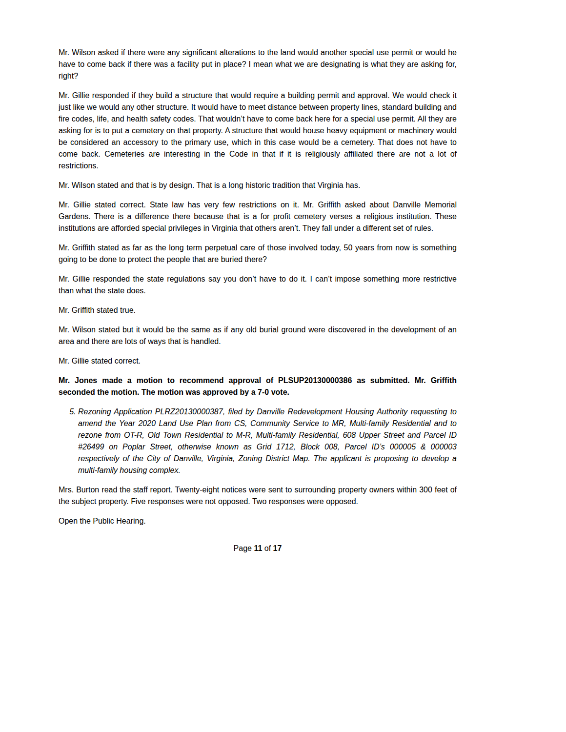Mr. Wilson asked if there were any significant alterations to the land would another special use permit or would he have to come back if there was a facility put in place? I mean what we are designating is what they are asking for, right?
Mr. Gillie responded if they build a structure that would require a building permit and approval. We would check it just like we would any other structure. It would have to meet distance between property lines, standard building and fire codes, life, and health safety codes. That wouldn’t have to come back here for a special use permit. All they are asking for is to put a cemetery on that property. A structure that would house heavy equipment or machinery would be considered an accessory to the primary use, which in this case would be a cemetery. That does not have to come back. Cemeteries are interesting in the Code in that if it is religiously affiliated there are not a lot of restrictions.
Mr. Wilson stated and that is by design. That is a long historic tradition that Virginia has.
Mr. Gillie stated correct. State law has very few restrictions on it. Mr. Griffith asked about Danville Memorial Gardens. There is a difference there because that is a for profit cemetery verses a religious institution. These institutions are afforded special privileges in Virginia that others aren’t. They fall under a different set of rules.
Mr. Griffith stated as far as the long term perpetual care of those involved today, 50 years from now is something going to be done to protect the people that are buried there?
Mr. Gillie responded the state regulations say you don’t have to do it. I can’t impose something more restrictive than what the state does.
Mr. Griffith stated true.
Mr. Wilson stated but it would be the same as if any old burial ground were discovered in the development of an area and there are lots of ways that is handled.
Mr. Gillie stated correct.
Mr. Jones made a motion to recommend approval of PLSUP20130000386 as submitted. Mr. Griffith seconded the motion. The motion was approved by a 7-0 vote.
Rezoning Application PLRZ20130000387, filed by Danville Redevelopment Housing Authority requesting to amend the Year 2020 Land Use Plan from CS, Community Service to MR, Multi-family Residential and to rezone from OT-R, Old Town Residential to M-R, Multi-family Residential, 608 Upper Street and Parcel ID #26499 on Poplar Street, otherwise known as Grid 1712, Block 008, Parcel ID’s 000005 & 000003 respectively of the City of Danville, Virginia, Zoning District Map. The applicant is proposing to develop a multi-family housing complex.
Mrs. Burton read the staff report. Twenty-eight notices were sent to surrounding property owners within 300 feet of the subject property. Five responses were not opposed. Two responses were opposed.
Open the Public Hearing.
Page 11 of 17